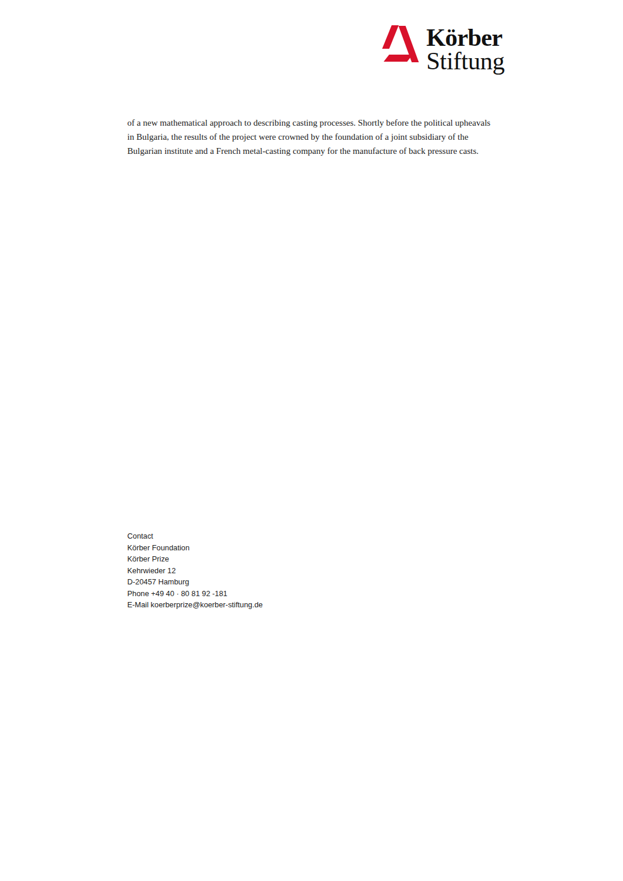Körber Stiftung
of a new mathematical approach to describing casting processes. Shortly before the political upheavals in Bulgaria, the results of the project were crowned by the foundation of a joint subsidiary of the Bulgarian institute and a French metal-casting company for the manufacture of back pressure casts.
Contact
Körber Foundation
Körber Prize
Kehrwieder 12
D-20457 Hamburg
Phone +49 40 · 80 81 92 -181
E-Mail koerberprize@koerber-stiftung.de